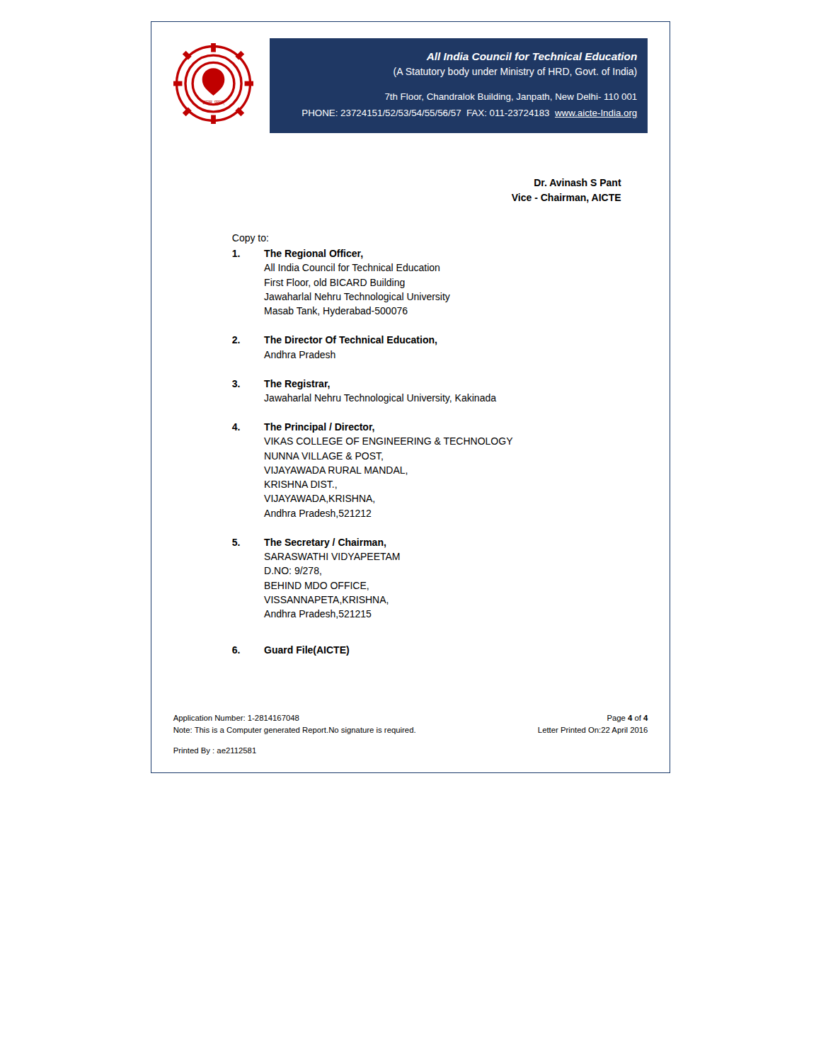All India Council for Technical Education
(A Statutory body under Ministry of HRD, Govt. of India)
7th Floor, Chandralok Building, Janpath, New Delhi- 110 001
PHONE: 23724151/52/53/54/55/56/57 FAX: 011-23724183 www.aicte-India.org
Dr. Avinash S Pant
Vice - Chairman, AICTE
Copy to:
1. The Regional Officer,
All India Council for Technical Education
First Floor, old BICARD Building
Jawaharlal Nehru Technological University
Masab Tank, Hyderabad-500076
2. The Director Of Technical Education,
Andhra Pradesh
3. The Registrar,
Jawaharlal Nehru Technological University, Kakinada
4. The Principal / Director,
VIKAS COLLEGE OF ENGINEERING & TECHNOLOGY
NUNNA VILLAGE & POST,
VIJAYAWADA RURAL MANDAL,
KRISHNA DIST.,
VIJAYAWADA,KRISHNA,
Andhra Pradesh,521212
5. The Secretary / Chairman,
SARASWATHI VIDYAPEETAM
D.NO: 9/278,
BEHIND MDO OFFICE,
VISSANNAPETA,KRISHNA,
Andhra Pradesh,521215
6. Guard File(AICTE)
Application Number: 1-2814167048
Note: This is a Computer generated Report.No signature is required.
Page 4 of 4
Letter Printed On:22 April 2016
Printed By : ae2112581